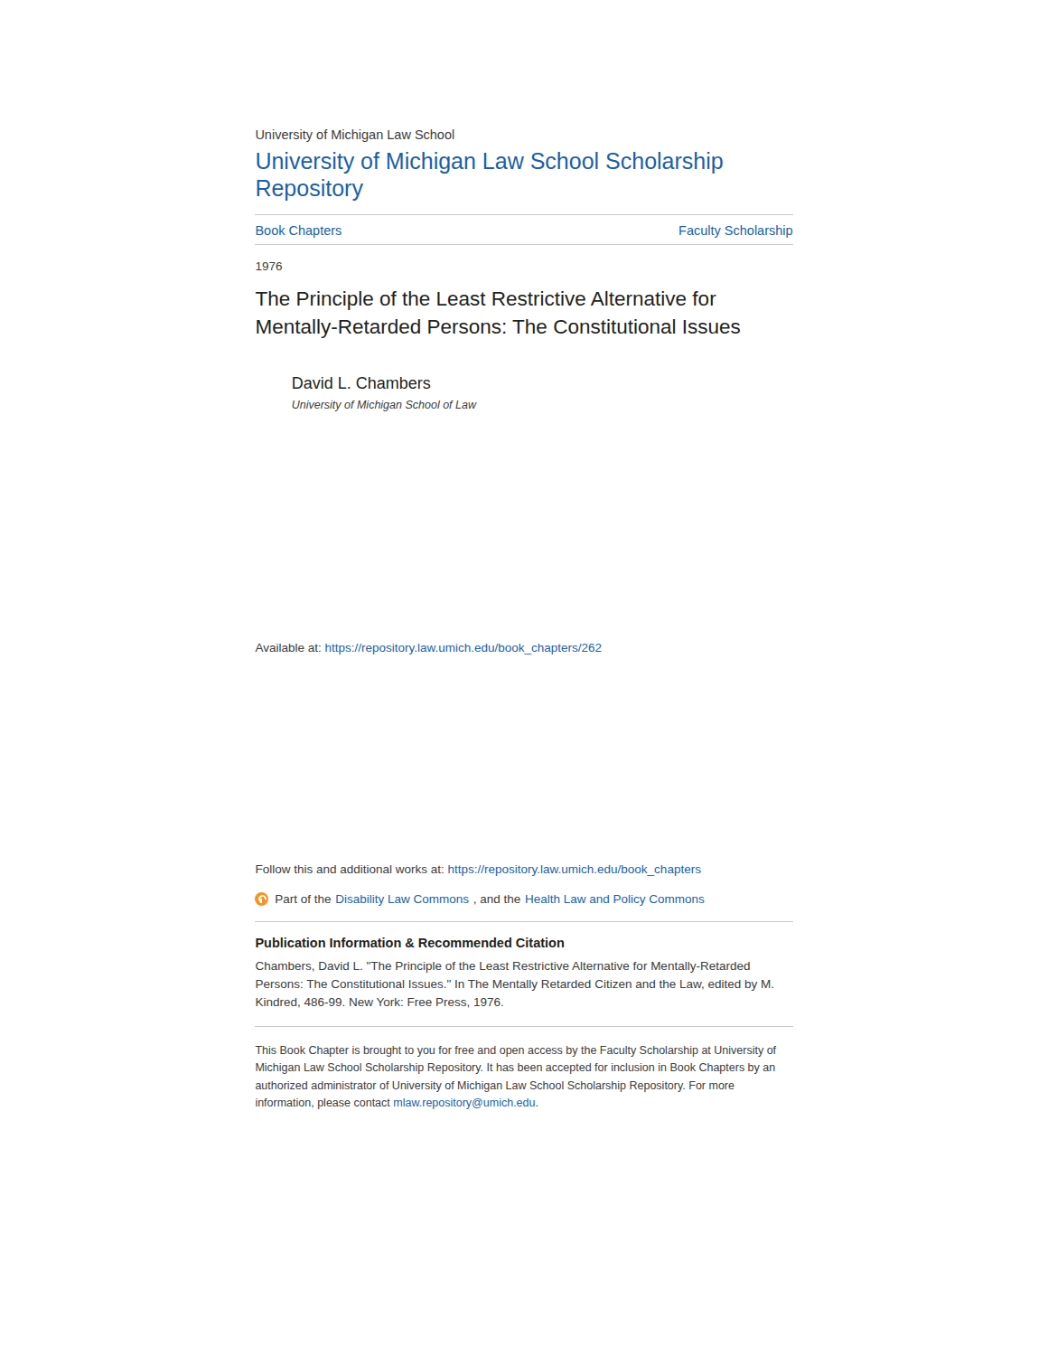University of Michigan Law School
University of Michigan Law School Scholarship Repository
Book Chapters Faculty Scholarship
1976
The Principle of the Least Restrictive Alternative for Mentally-Retarded Persons: The Constitutional Issues
David L. Chambers
University of Michigan School of Law
Available at: https://repository.law.umich.edu/book_chapters/262
Follow this and additional works at: https://repository.law.umich.edu/book_chapters
Part of the Disability Law Commons, and the Health Law and Policy Commons
Publication Information & Recommended Citation
Chambers, David L. "The Principle of the Least Restrictive Alternative for Mentally-Retarded Persons: The Constitutional Issues." In The Mentally Retarded Citizen and the Law, edited by M. Kindred, 486-99. New York: Free Press, 1976.
This Book Chapter is brought to you for free and open access by the Faculty Scholarship at University of Michigan Law School Scholarship Repository. It has been accepted for inclusion in Book Chapters by an authorized administrator of University of Michigan Law School Scholarship Repository. For more information, please contact mlaw.repository@umich.edu.